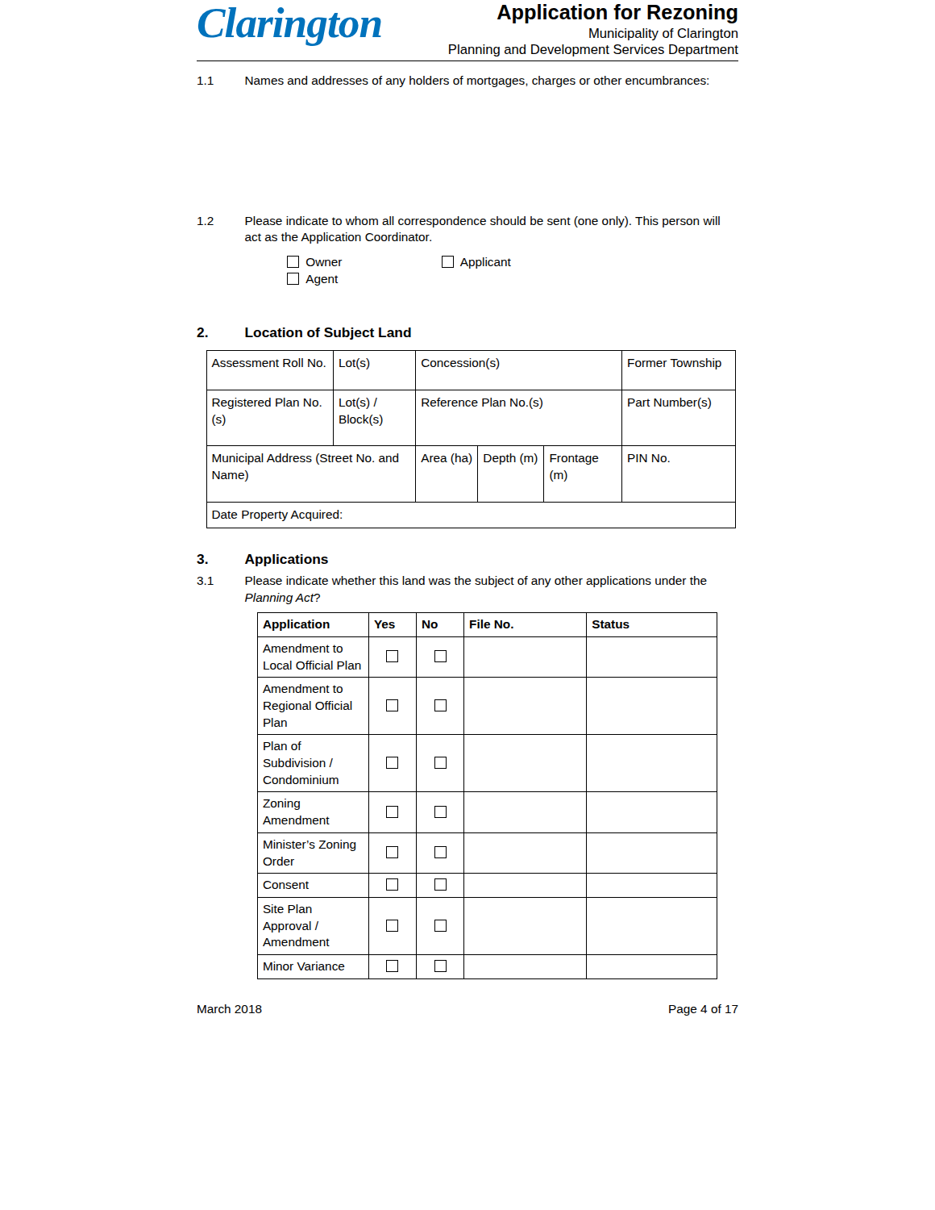Clarington
Application for Rezoning
Municipality of Clarington
Planning and Development Services Department
1.1
Names and addresses of any holders of mortgages, charges or other encumbrances:
1.2
Please indicate to whom all correspondence should be sent (one only). This person will act as the Application Coordinator.
Owner Applicant Agent
2.
Location of Subject Land
| Assessment Roll No. | Lot(s) | Concession(s) | Former Township |
| Registered Plan No.(s) | Lot(s) / Block(s) | Reference Plan No.(s) | Part Number(s) |
| Municipal Address (Street No. and Name) | Area (ha) | Depth (m) | Frontage (m) | PIN No. |
| Date Property Acquired: |
3.
Applications
3.1
Please indicate whether this land was the subject of any other applications under the Planning Act?
| Application | Yes | No | File No. | Status |
| --- | --- | --- | --- | --- |
| Amendment to Local Official Plan | | | | |
| Amendment to Regional Official Plan | | | | |
| Plan of Subdivision / Condominium | | | | |
| Zoning Amendment | | | | |
| Minister’s Zoning Order | | | | |
| Consent | | | | |
| Site Plan Approval / Amendment | | | | |
| Minor Variance | | | | |
March 2018
Page 4 of 17